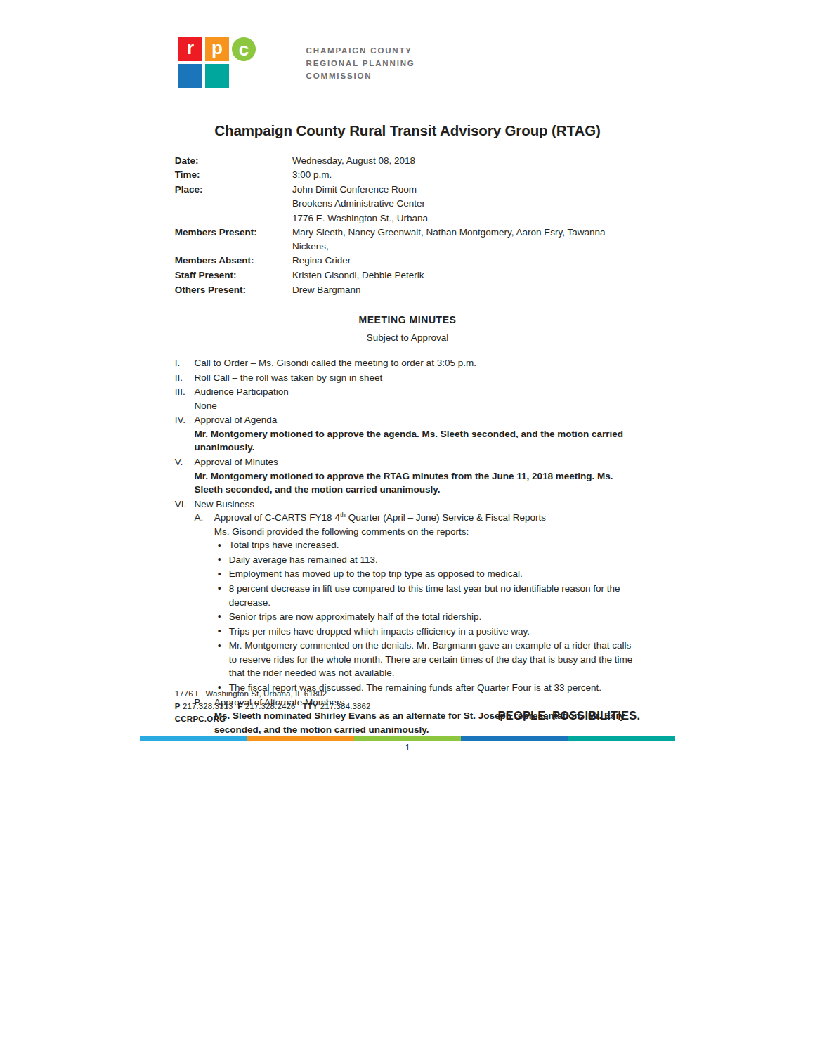r p c
Champaign County
Regional Planning
Commission
Champaign County Rural Transit Advisory Group (RTAG)
| Date: | Wednesday, August 08, 2018 |
| Time: | 3:00 p.m. |
| Place: | John Dimit Conference Room |
| | Brookens Administrative Center |
| | 1776 E. Washington St., Urbana |
| Members Present: | Mary Sleeth, Nancy Greenwalt, Nathan Montgomery, Aaron Esry, Tawanna Nickens, |
| Members Absent: | Regina Crider |
| Staff Present: | Kristen Gisondi, Debbie Peterik |
| Others Present: | Drew Bargmann |
MEETING MINUTES
Subject to Approval
I. Call to Order – Ms. Gisondi called the meeting to order at 3:05 p.m.
II. Roll Call – the roll was taken by sign in sheet
III. Audience Participation
None
IV. Approval of Agenda
Mr. Montgomery motioned to approve the agenda. Ms. Sleeth seconded, and the motion carried unanimously.
V. Approval of Minutes
Mr. Montgomery motioned to approve the RTAG minutes from the June 11, 2018 meeting. Ms. Sleeth seconded, and the motion carried unanimously.
VI. New Business
A. Approval of C-CARTS FY18 4th Quarter (April – June) Service & Fiscal Reports
Ms. Gisondi provided the following comments on the reports:
Total trips have increased.
Daily average has remained at 113.
Employment has moved up to the top trip type as opposed to medical.
8 percent decrease in lift use compared to this time last year but no identifiable reason for the decrease.
Senior trips are now approximately half of the total ridership.
Trips per miles have dropped which impacts efficiency in a positive way.
Mr. Montgomery commented on the denials. Mr. Bargmann gave an example of a rider that calls to reserve rides for the whole month. There are certain times of the day that is busy and the time that the rider needed was not available.
The fiscal report was discussed. The remaining funds after Quarter Four is at 33 percent.
B. Approval of Alternate Members
Ms. Sleeth nominated Shirley Evans as an alternate for St. Joseph representation. Mr. Esry seconded, and the motion carried unanimously.
1776 E. Washington St, Urbana, IL 61802
P 217.328.3313 F 217.328.2426 TTY 217.384.3862
CCRPC.ORG
PEOPLE. POSSIBILITIES.
1